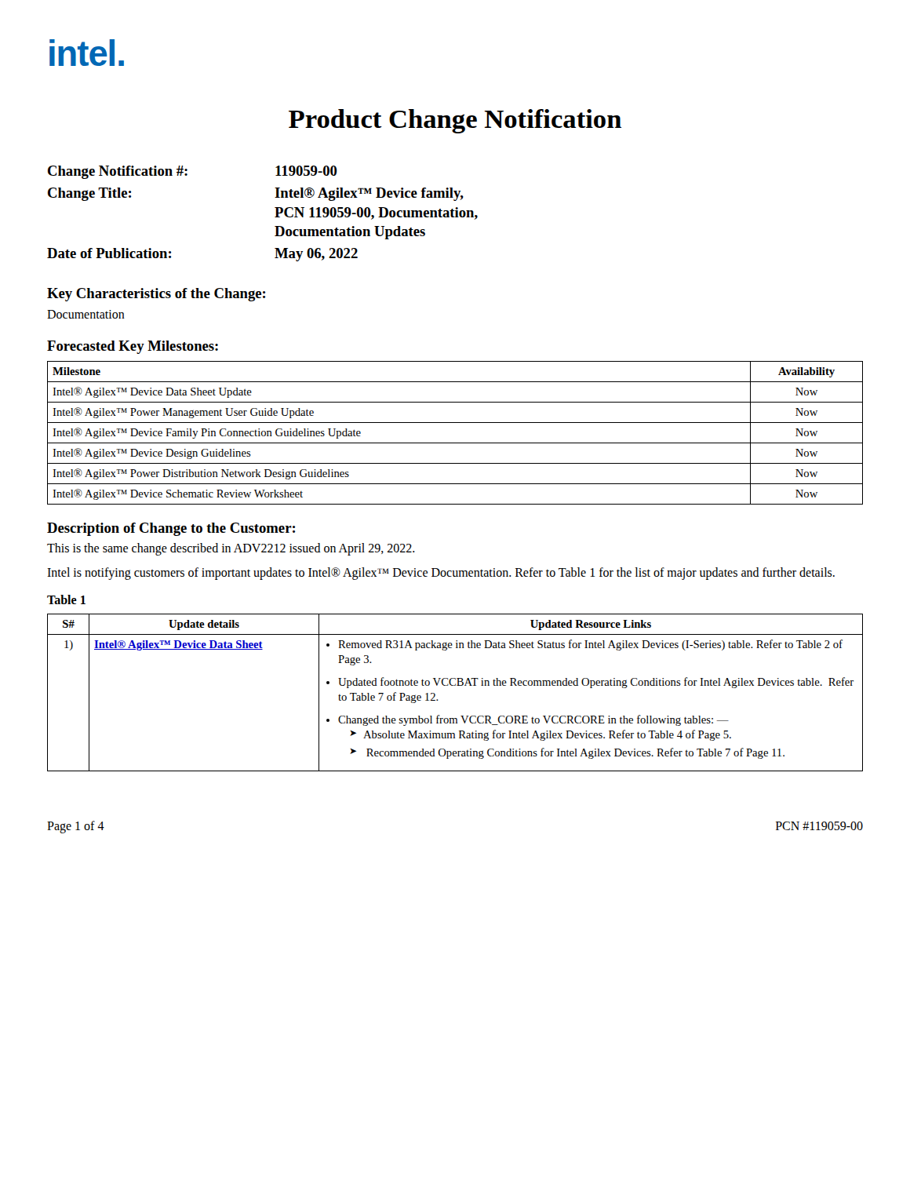intel.
Product Change Notification
| Change Notification #: | 119059-00 |
| Change Title: | Intel® Agilex™ Device family, PCN 119059-00, Documentation, Documentation Updates |
| Date of Publication: | May 06, 2022 |
Key Characteristics of the Change:
Documentation
Forecasted Key Milestones:
| Milestone | Availability |
| --- | --- |
| Intel® Agilex™ Device Data Sheet Update | Now |
| Intel® Agilex™ Power Management User Guide Update | Now |
| Intel® Agilex™ Device Family Pin Connection Guidelines Update | Now |
| Intel® Agilex™ Device Design Guidelines | Now |
| Intel® Agilex™ Power Distribution Network Design Guidelines | Now |
| Intel® Agilex™ Device Schematic Review Worksheet | Now |
Description of Change to the Customer:
This is the same change described in ADV2212 issued on April 29, 2022.
Intel is notifying customers of important updates to Intel® Agilex™ Device Documentation. Refer to Table 1 for the list of major updates and further details.
Table 1
| S# | Update details | Updated Resource Links |
| --- | --- | --- |
| 1) | Intel® Agilex™ Device Data Sheet | Removed R31A package in the Data Sheet Status for Intel Agilex Devices (I-Series) table. Refer to Table 2 of Page 3. Updated footnote to VCCBAT in the Recommended Operating Conditions for Intel Agilex Devices table. Refer to Table 7 of Page 12. Changed the symbol from VCCR_CORE to VCCRCORE in the following tables: — Absolute Maximum Rating for Intel Agilex Devices. Refer to Table 4 of Page 5. Recommended Operating Conditions for Intel Agilex Devices. Refer to Table 7 of Page 11. |
Page 1 of 4 PCN #119059-00